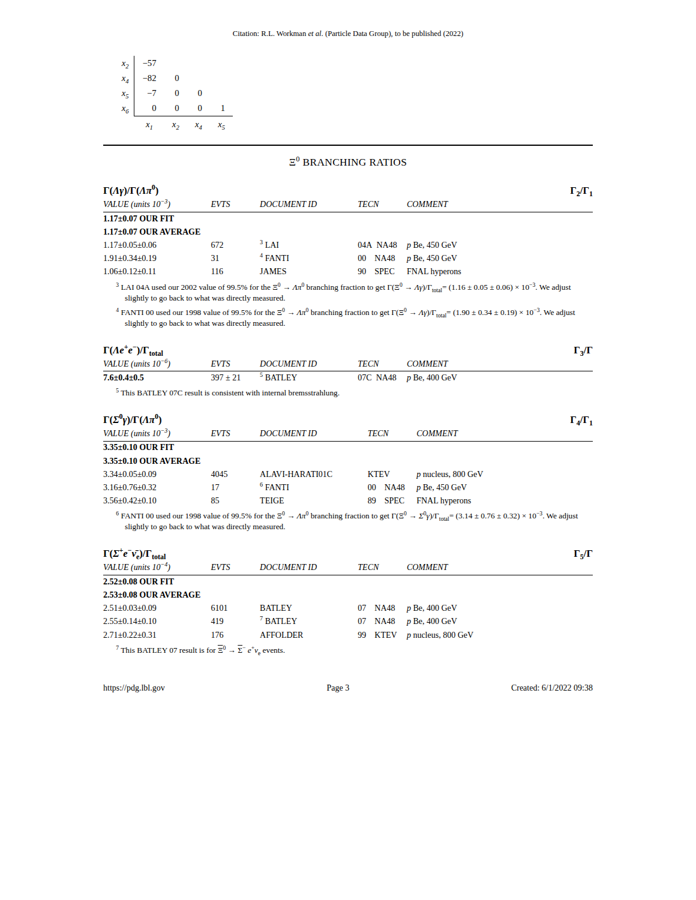Citation: R.L. Workman et al. (Particle Data Group), to be published (2022)
| x 2 | −57 | | | |
| x 4 | −82 | 0 | | |
| x 5 | −7 | 0 | 0 | |
| x 6 | 0 | 0 | 0 | 1 |
| | x 1 | x 2 | x 4 | x 5 |
Ξ0 BRANCHING RATIOS
Γ(Λγ)/Γ(Λπ0) Γ2/Γ1
| VALUE (units 10 −3 ) | EVTS | DOCUMENT ID | TECN | COMMENT |
| --- | --- | --- | --- | --- |
| 1.17±0.07 OUR FIT | | | | |
| 1.17±0.07 OUR AVERAGE | | | | |
| 1.17±0.05±0.06 | 672 | 3 LAI | 04A NA48 | p Be, 450 GeV |
| 1.91±0.34±0.19 | 31 | 4 FANTI | 00 NA48 | p Be, 450 GeV |
| 1.06±0.12±0.11 | 116 | JAMES | 90 SPEC | FNAL hyperons |
3 LAI 04A used our 2002 value of 99.5% for the Ξ0 → Λπ0 branching fraction to get Γ(Ξ0 → Λγ)/Γtotal= (1.16 ± 0.05 ± 0.06) × 10−3. We adjust slightly to go back to what was directly measured.
4 FANTI 00 used our 1998 value of 99.5% for the Ξ0 → Λπ0 branching fraction to get Γ(Ξ0 → Λγ)/Γtotal= (1.90 ± 0.34 ± 0.19) × 10−3. We adjust slightly to go back to what was directly measured.
Γ(Λe+e−)/Γtotal Γ3/Γ
| VALUE (units 10 −6 ) | EVTS | DOCUMENT ID | TECN | COMMENT |
| --- | --- | --- | --- | --- |
| 7.6±0.4±0.5 | 397 ± 21 | 5 BATLEY | 07C NA48 | p Be, 400 GeV |
5 This BATLEY 07C result is consistent with internal bremsstrahlung.
Γ(Σ0γ)/Γ(Λπ0) Γ4/Γ1
| VALUE (units 10 −3 ) | EVTS | DOCUMENT ID | TECN | COMMENT |
| --- | --- | --- | --- | --- |
| 3.35±0.10 OUR FIT | | | | |
| 3.35±0.10 OUR AVERAGE | | | | |
| 3.34±0.05±0.09 | 4045 | ALAVI-HARATI01C | KTEV | p nucleus, 800 GeV |
| 3.16±0.76±0.32 | 17 | 6 FANTI | 00 NA48 | p Be, 450 GeV |
| 3.56±0.42±0.10 | 85 | TEIGE | 89 SPEC | FNAL hyperons |
6 FANTI 00 used our 1998 value of 99.5% for the Ξ0 → Λπ0 branching fraction to get Γ(Ξ0 → Σ0γ)/Γtotal= (3.14 ± 0.76 ± 0.32) × 10−3. We adjust slightly to go back to what was directly measured.
Γ(Σ+e−ν̄e)/Γtotal Γ5/Γ
| VALUE (units 10 −4 ) | EVTS | DOCUMENT ID | TECN | COMMENT |
| --- | --- | --- | --- | --- |
| 2.52±0.08 OUR FIT | | | | |
| 2.53±0.08 OUR AVERAGE | | | | |
| 2.51±0.03±0.09 | 6101 | BATLEY | 07 NA48 | p Be, 400 GeV |
| 2.55±0.14±0.10 | 419 | 7 BATLEY | 07 NA48 | p Be, 400 GeV |
| 2.71±0.22±0.31 | 176 | AFFOLDER | 99 KTEV | p nucleus, 800 GeV |
7 This BATLEY 07 result is for Ξ0 → Σ− e+νe events.
https://pdg.lbl.gov Page 3 Created: 6/1/2022 09:38